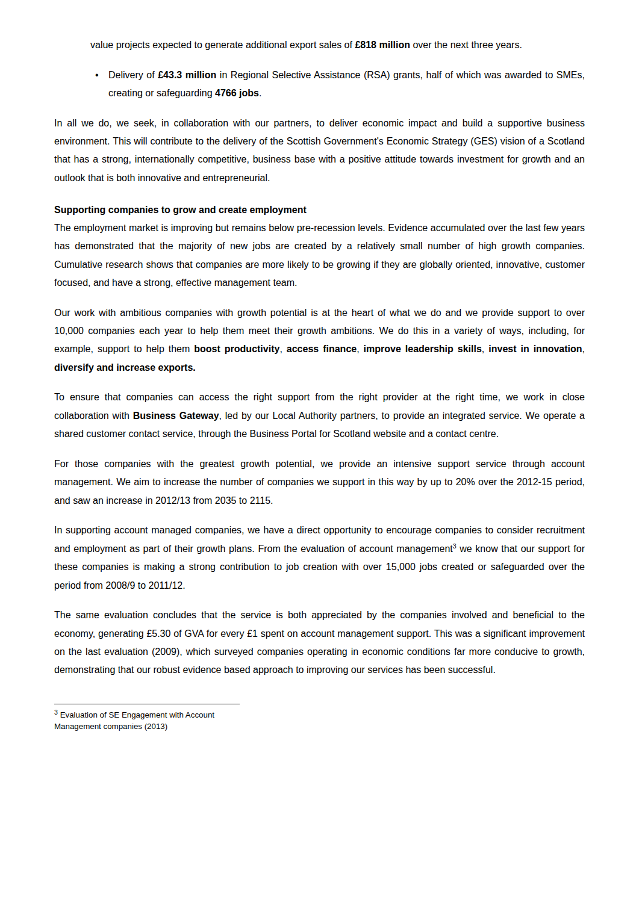value projects expected to generate additional export sales of £818 million over the next three years.
Delivery of £43.3 million in Regional Selective Assistance (RSA) grants, half of which was awarded to SMEs, creating or safeguarding 4766 jobs.
In all we do, we seek, in collaboration with our partners, to deliver economic impact and build a supportive business environment. This will contribute to the delivery of the Scottish Government's Economic Strategy (GES) vision of a Scotland that has a strong, internationally competitive, business base with a positive attitude towards investment for growth and an outlook that is both innovative and entrepreneurial.
Supporting companies to grow and create employment
The employment market is improving but remains below pre-recession levels. Evidence accumulated over the last few years has demonstrated that the majority of new jobs are created by a relatively small number of high growth companies. Cumulative research shows that companies are more likely to be growing if they are globally oriented, innovative, customer focused, and have a strong, effective management team.
Our work with ambitious companies with growth potential is at the heart of what we do and we provide support to over 10,000 companies each year to help them meet their growth ambitions. We do this in a variety of ways, including, for example, support to help them boost productivity, access finance, improve leadership skills, invest in innovation, diversify and increase exports.
To ensure that companies can access the right support from the right provider at the right time, we work in close collaboration with Business Gateway, led by our Local Authority partners, to provide an integrated service. We operate a shared customer contact service, through the Business Portal for Scotland website and a contact centre.
For those companies with the greatest growth potential, we provide an intensive support service through account management. We aim to increase the number of companies we support in this way by up to 20% over the 2012-15 period, and saw an increase in 2012/13 from 2035 to 2115.
In supporting account managed companies, we have a direct opportunity to encourage companies to consider recruitment and employment as part of their growth plans. From the evaluation of account management3 we know that our support for these companies is making a strong contribution to job creation with over 15,000 jobs created or safeguarded over the period from 2008/9 to 2011/12.
The same evaluation concludes that the service is both appreciated by the companies involved and beneficial to the economy, generating £5.30 of GVA for every £1 spent on account management support. This was a significant improvement on the last evaluation (2009), which surveyed companies operating in economic conditions far more conducive to growth, demonstrating that our robust evidence based approach to improving our services has been successful.
3 Evaluation of SE Engagement with Account Management companies (2013)